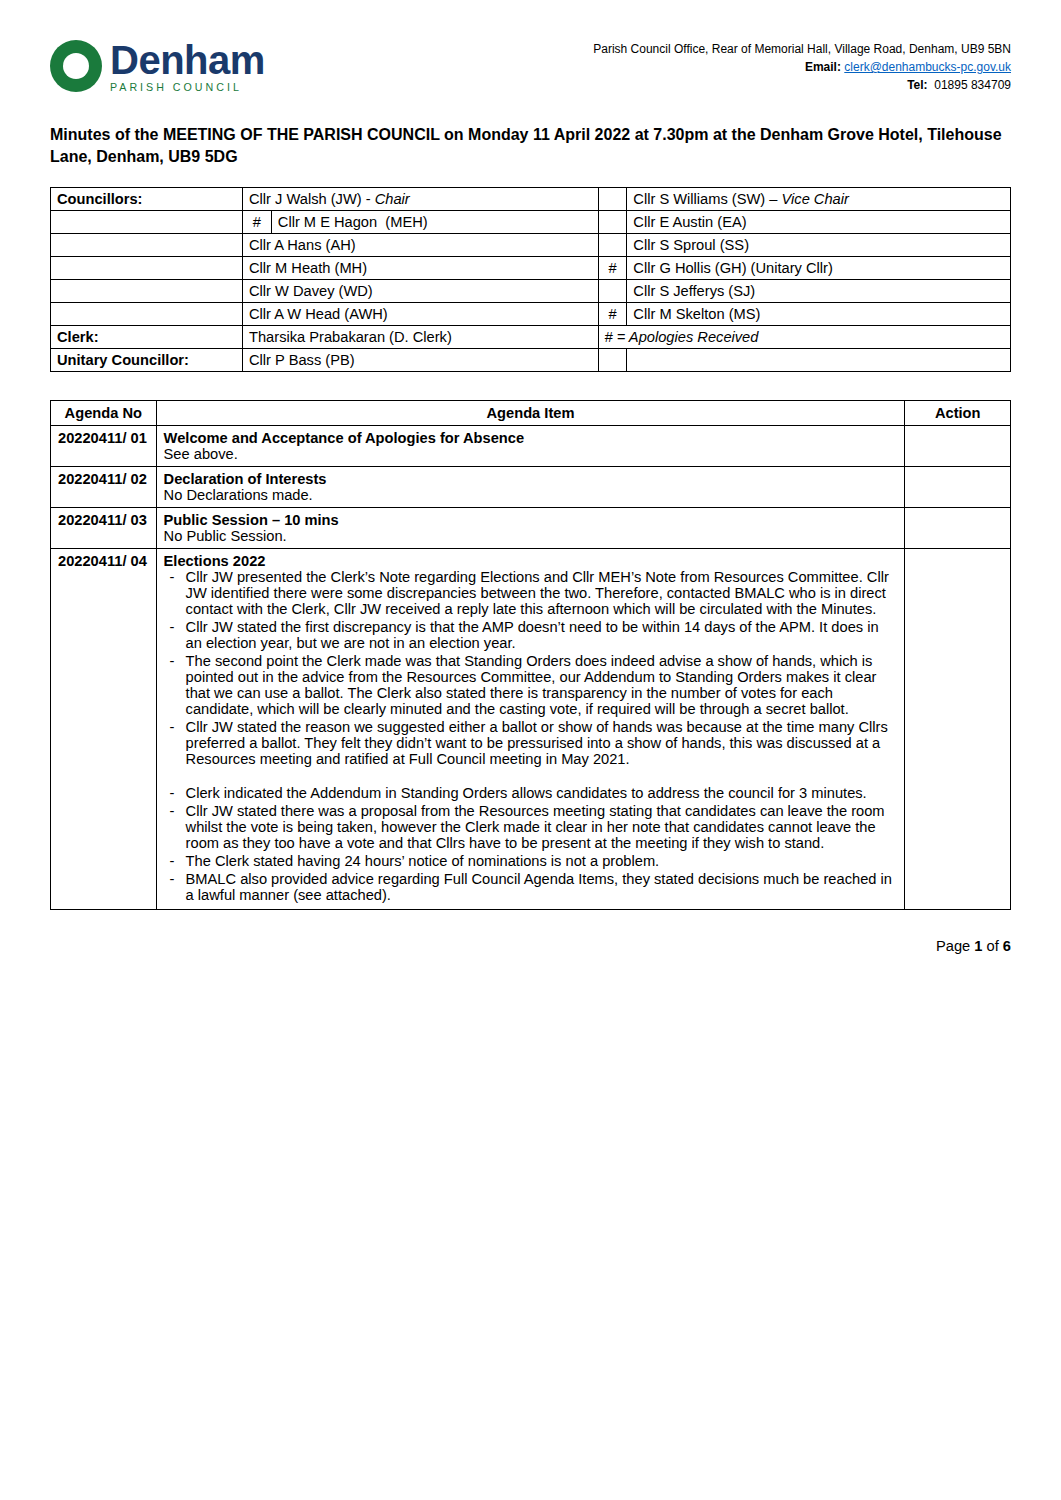Denham
PARISH COUNCIL
Parish Council Office, Rear of Memorial Hall, Village Road, Denham, UB9 5BN
Email: clerk@denhambucks-pc.gov.uk
Tel: 01895 834709
Minutes of the MEETING OF THE PARISH COUNCIL on Monday 11 April 2022 at 7.30pm at the Denham Grove Hotel, Tilehouse Lane, Denham, UB9 5DG
| Councillors: | Cllr J Walsh (JW) - Chair | | Cllr S Williams (SW) – Vice Chair |
| | # | Cllr M E Hagon (MEH) | | Cllr E Austin (EA) |
| | Cllr A Hans (AH) | | Cllr S Sproul (SS) |
| | Cllr M Heath (MH) | # | Cllr G Hollis (GH) (Unitary Cllr) |
| | Cllr W Davey (WD) | | Cllr S Jefferys (SJ) |
| | Cllr A W Head (AWH) | # | Cllr M Skelton (MS) |
| Clerk: | Tharsika Prabakaran (D. Clerk) | # = Apologies Received |
| Unitary Councillor: | Cllr P Bass (PB) | | |
| Agenda No | Agenda Item | Action |
| --- | --- | --- |
| 20220411/ 01 | Welcome and Acceptance of Apologies for Absence See above. | |
| 20220411/ 02 | Declaration of Interests No Declarations made. | |
| 20220411/ 03 | Public Session – 10 mins No Public Session. | |
| 20220411/ 04 | Elections 2022 Cllr JW presented the Clerk’s Note regarding Elections and Cllr MEH’s Note from Resources Committee. Cllr JW identified there were some discrepancies between the two. Therefore, contacted BMALC who is in direct contact with the Clerk, Cllr JW received a reply late this afternoon which will be circulated with the Minutes. Cllr JW stated the first discrepancy is that the AMP doesn’t need to be within 14 days of the APM. It does in an election year, but we are not in an election year. The second point the Clerk made was that Standing Orders does indeed advise a show of hands, which is pointed out in the advice from the Resources Committee, our Addendum to Standing Orders makes it clear that we can use a ballot. The Clerk also stated there is transparency in the number of votes for each candidate, which will be clearly minuted and the casting vote, if required will be through a secret ballot. Cllr JW stated the reason we suggested either a ballot or show of hands was because at the time many Cllrs preferred a ballot. They felt they didn’t want to be pressurised into a show of hands, this was discussed at a Resources meeting and ratified at Full Council meeting in May 2021. Clerk indicated the Addendum in Standing Orders allows candidates to address the council for 3 minutes. Cllr JW stated there was a proposal from the Resources meeting stating that candidates can leave the room whilst the vote is being taken, however the Clerk made it clear in her note that candidates cannot leave the room as they too have a vote and that Cllrs have to be present at the meeting if they wish to stand. The Clerk stated having 24 hours’ notice of nominations is not a problem. BMALC also provided advice regarding Full Council Agenda Items, they stated decisions much be reached in a lawful manner (see attached). | |
Page 1 of 6